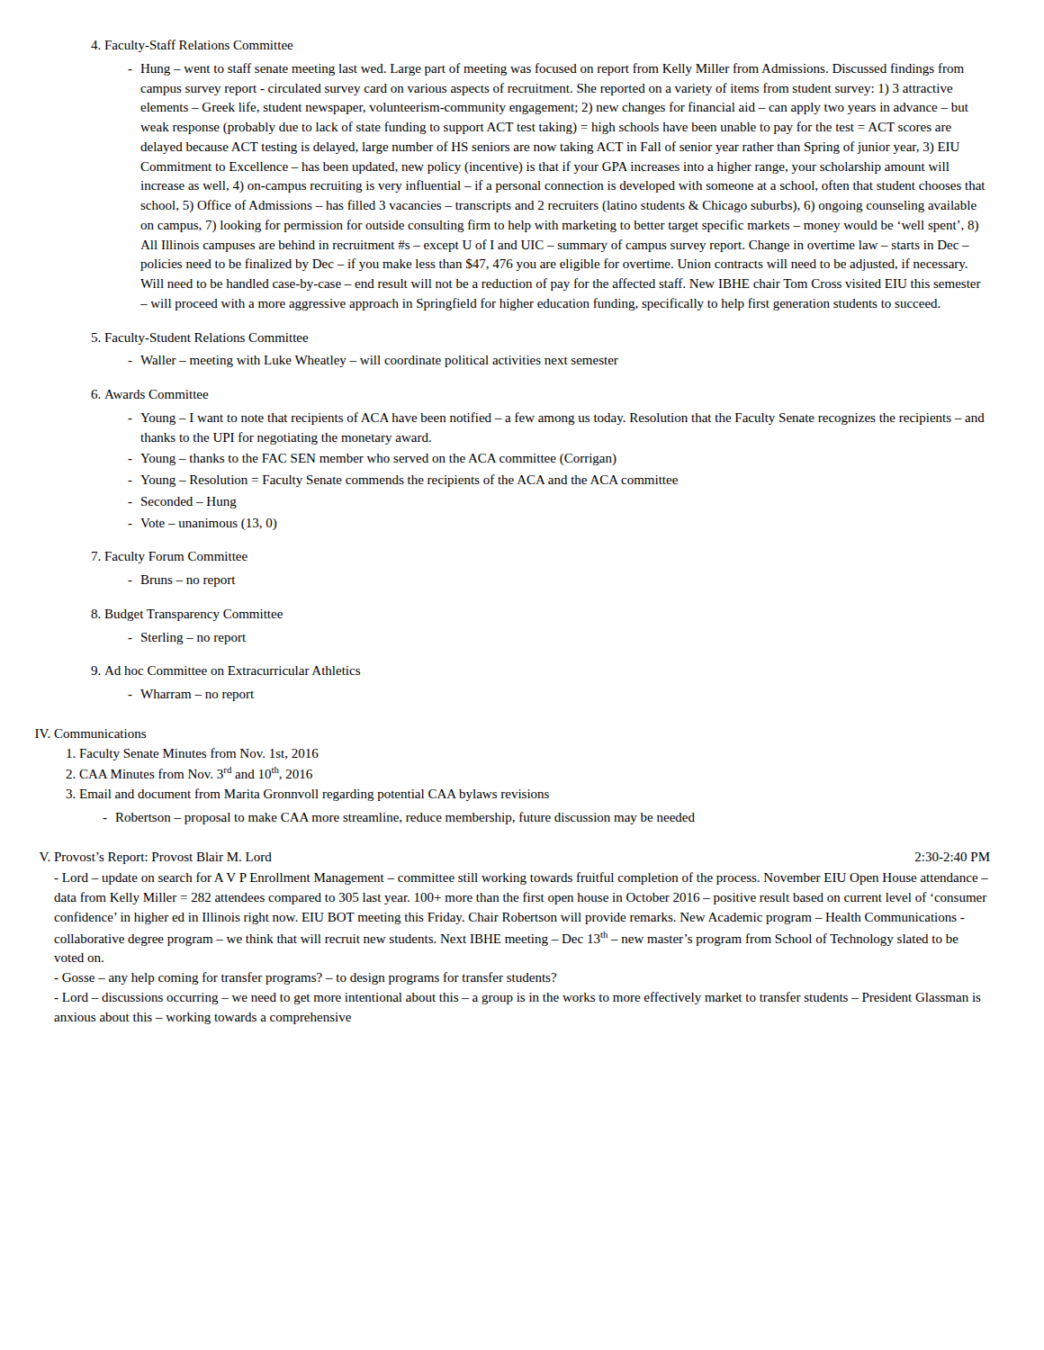Faculty-Staff Relations Committee
Hung – went to staff senate meeting last wed. Large part of meeting was focused on report from Kelly Miller from Admissions. Discussed findings from campus survey report - circulated survey card on various aspects of recruitment. She reported on a variety of items from student survey: 1) 3 attractive elements – Greek life, student newspaper, volunteerism-community engagement; 2) new changes for financial aid – can apply two years in advance – but weak response (probably due to lack of state funding to support ACT test taking) = high schools have been unable to pay for the test = ACT scores are delayed because ACT testing is delayed, large number of HS seniors are now taking ACT in Fall of senior year rather than Spring of junior year, 3) EIU Commitment to Excellence – has been updated, new policy (incentive) is that if your GPA increases into a higher range, your scholarship amount will increase as well, 4) on-campus recruiting is very influential – if a personal connection is developed with someone at a school, often that student chooses that school, 5) Office of Admissions – has filled 3 vacancies – transcripts and 2 recruiters (latino students & Chicago suburbs), 6) ongoing counseling available on campus, 7) looking for permission for outside consulting firm to help with marketing to better target specific markets – money would be ‘well spent’, 8) All Illinois campuses are behind in recruitment #s – except U of I and UIC – summary of campus survey report. Change in overtime law – starts in Dec – policies need to be finalized by Dec – if you make less than $47, 476 you are eligible for overtime. Union contracts will need to be adjusted, if necessary. Will need to be handled case-by-case – end result will not be a reduction of pay for the affected staff. New IBHE chair Tom Cross visited EIU this semester – will proceed with a more aggressive approach in Springfield for higher education funding, specifically to help first generation students to succeed.
Faculty-Student Relations Committee
Waller – meeting with Luke Wheatley – will coordinate political activities next semester
Awards Committee
Young – I want to note that recipients of ACA have been notified – a few among us today. Resolution that the Faculty Senate recognizes the recipients – and thanks to the UPI for negotiating the monetary award.
Young – thanks to the FAC SEN member who served on the ACA committee (Corrigan)
Young – Resolution = Faculty Senate commends the recipients of the ACA and the ACA committee
Seconded – Hung
Vote – unanimous (13, 0)
Faculty Forum Committee
Bruns – no report
Budget Transparency Committee
Sterling – no report
Ad hoc Committee on Extracurricular Athletics
Wharram – no report
Communications
Faculty Senate Minutes from Nov. 1st, 2016
CAA Minutes from Nov. 3rd and 10th, 2016
Email and document from Marita Gronnvoll regarding potential CAA bylaws revisions
Robertson – proposal to make CAA more streamline, reduce membership, future discussion may be needed
Provost’s Report: Provost Blair M. Lord 2:30-2:40 PM
- Lord – update on search for A V P Enrollment Management – committee still working towards fruitful completion of the process. November EIU Open House attendance – data from Kelly Miller = 282 attendees compared to 305 last year. 100+ more than the first open house in October 2016 – positive result based on current level of ‘consumer confidence’ in higher ed in Illinois right now. EIU BOT meeting this Friday. Chair Robertson will provide remarks. New Academic program – Health Communications - collaborative degree program – we think that will recruit new students. Next IBHE meeting – Dec 13th – new master’s program from School of Technology slated to be voted on.
- Gosse – any help coming for transfer programs? – to design programs for transfer students?
- Lord – discussions occurring – we need to get more intentional about this – a group is in the works to more effectively market to transfer students – President Glassman is anxious about this – working towards a comprehensive